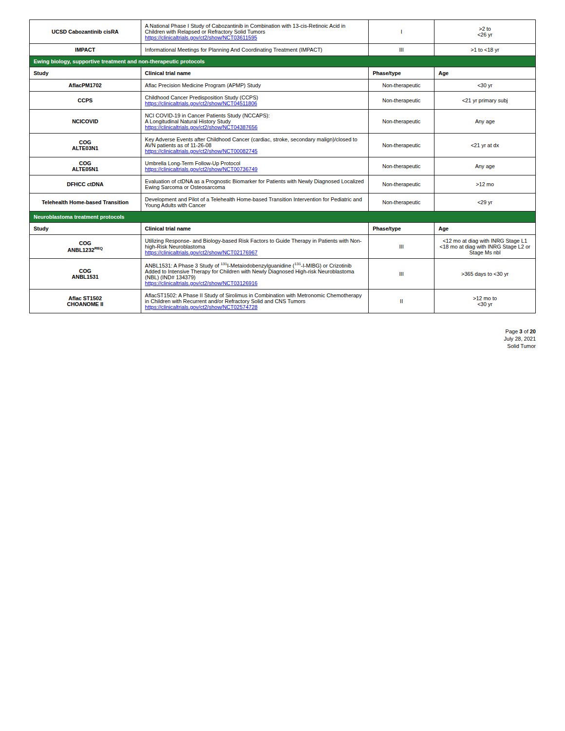| UCSD Cabozantinib cisRA | A National Phase I Study of Cabozantinib in Combination with 13-cis-Retinoic Acid in Children with Relapsed or Refractory Solid Tumors https://clinicaltrials.gov/ct2/show/NCT03611595 | I | >2 to <26 yr |
| IMPACT | Informational Meetings for Planning And Coordinating Treatment (IMPACT) | III | >1 to <18 yr |
| Ewing biology, supportive treatment and non-therapeutic protocols |
| Study | Clinical trial name | Phase/type | Age |
| AflacPM1702 | Aflac Precision Medicine Program (APMP) Study | Non-therapeutic | <30 yr |
| CCPS | Childhood Cancer Predisposition Study (CCPS) https://clinicaltrials.gov/ct2/show/NCT04511806 | Non-therapeutic | <21 yr primary subj |
| NCICOVID | NCI COVID-19 in Cancer Patients Study (NCCAPS): A Longitudinal Natural History Study https://clinicaltrials.gov/ct2/show/NCT04387656 | Non-therapeutic | Any age |
| COG ALTE03N1 | Key Adverse Events after Childhood Cancer (cardiac, stroke, secondary malign)/closed to AVN patients as of 11-26-08 https://clinicaltrials.gov/ct2/show/NCT00082745 | Non-therapeutic | <21 yr at dx |
| COG ALTE05N1 | Umbrella Long-Term Follow-Up Protocol https://clinicaltrials.gov/ct2/show/NCT00736749 | Non-therapeutic | Any age |
| DFHCC ctDNA | Evaluation of ctDNA as a Prognostic Biomarker for Patients with Newly Diagnosed Localized Ewing Sarcoma or Osteosarcoma | Non-therapeutic | >12 mo |
| Telehealth Home-based Transition | Development and Pilot of a Telehealth Home-based Transition Intervention for Pediatric and Young Adults with Cancer | Non-therapeutic | <29 yr |
| Neuroblastoma treatment protocols |
| Study | Clinical trial name | Phase/type | Age |
| COG ANBL1232 REQ | Utilizing Response- and Biology-based Risk Factors to Guide Therapy in Patients with Non-high-Risk Neuroblastoma https://clinicaltrials.gov/ct2/show/NCT02176967 | III | <12 mo at diag with INRG Stage L1 <18 mo at diag with INRG Stage L2 or Stage Ms nbl |
| COG ANBL1531 | ANBL1531: A Phase 3 Study of 131 I-Metaiodobenzylguanidine ( 131 -I-MIBG) or Crizotinib Added to Intensive Therapy for Children with Newly Diagnosed High-risk Neuroblastoma (NBL) (IND# 134379) https://clinicaltrials.gov/ct2/show/NCT03126916 | III | >365 days to <30 yr |
| Aflac ST1502 CHOANOME II | AflacST1502: A Phase II Study of Sirolimus in Combination with Metronomic Chemotherapy in Children with Recurrent and/or Refractory Solid and CNS Tumors https://clinicaltrials.gov/ct2/show/NCT02574728 | II | >12 mo to <30 yr |
Page 3 of 20
July 28, 2021
Solid Tumor